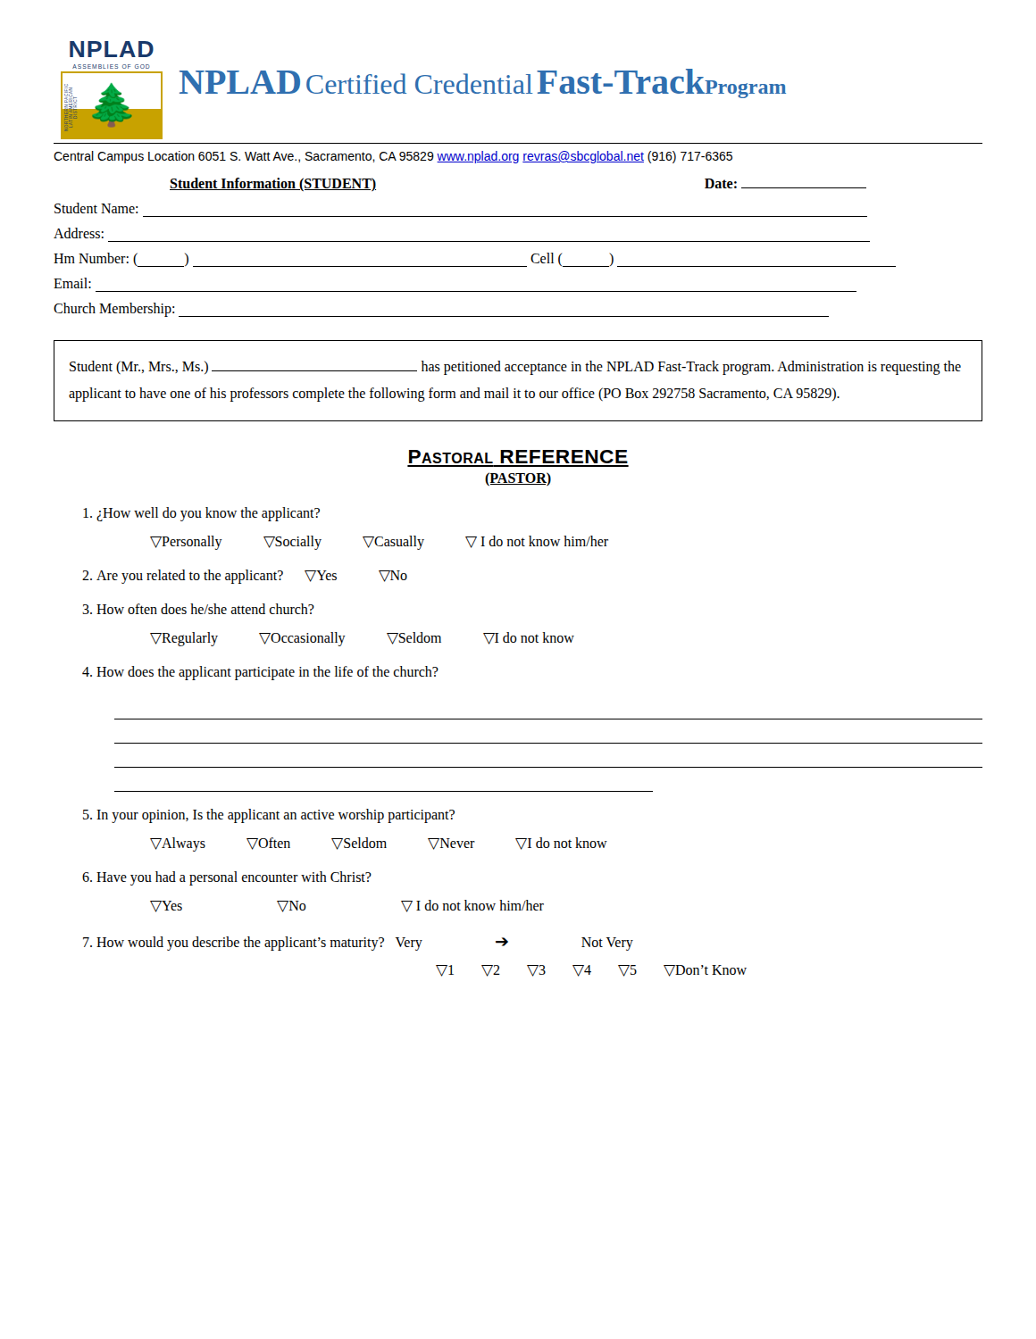NPLAD
ASSEMBLIES OF GOD
NORTHERN PACIFIC LATIN AMERICAN DISTRICT
🌲
NPLAD Certified Credential Fast-Track Program
Central Campus Location 6051 S. Watt Ave., Sacramento, CA 95829 www.nplad.org revras@sbcglobal.net (916) 717-6365
Student Information (STUDENT)
Date:
Student Name:
Address:
Hm Number: ( ) Cell ( )
Email:
Church Membership:
Student (Mr., Mrs., Ms.) has petitioned acceptance in the NPLAD Fast-Track program. Administration is requesting the applicant to have one of his professors complete the following form and mail it to our office (PO Box 292758 Sacramento, CA 95829).
Pastoral REFERENCE
(PASTOR)
¿How well do you know the applicant?
▽Personally ▽Socially ▽Casually ▽ I do not know him/her
Are you related to the applicant? ▽Yes ▽No
How often does he/she attend church?
▽Regularly ▽Occasionally ▽Seldom ▽I do not know
How does the applicant participate in the life of the church?
In your opinion, Is the applicant an active worship participant?
▽Always ▽Often ▽Seldom ▽Never ▽I do not know
Have you had a personal encounter with Christ?
▽Yes ▽No ▽ I do not know him/her
How would you describe the applicant’s maturity? Very ➔ Not Very
▽1 ▽2 ▽3 ▽4 ▽5 ▽Don’t Know